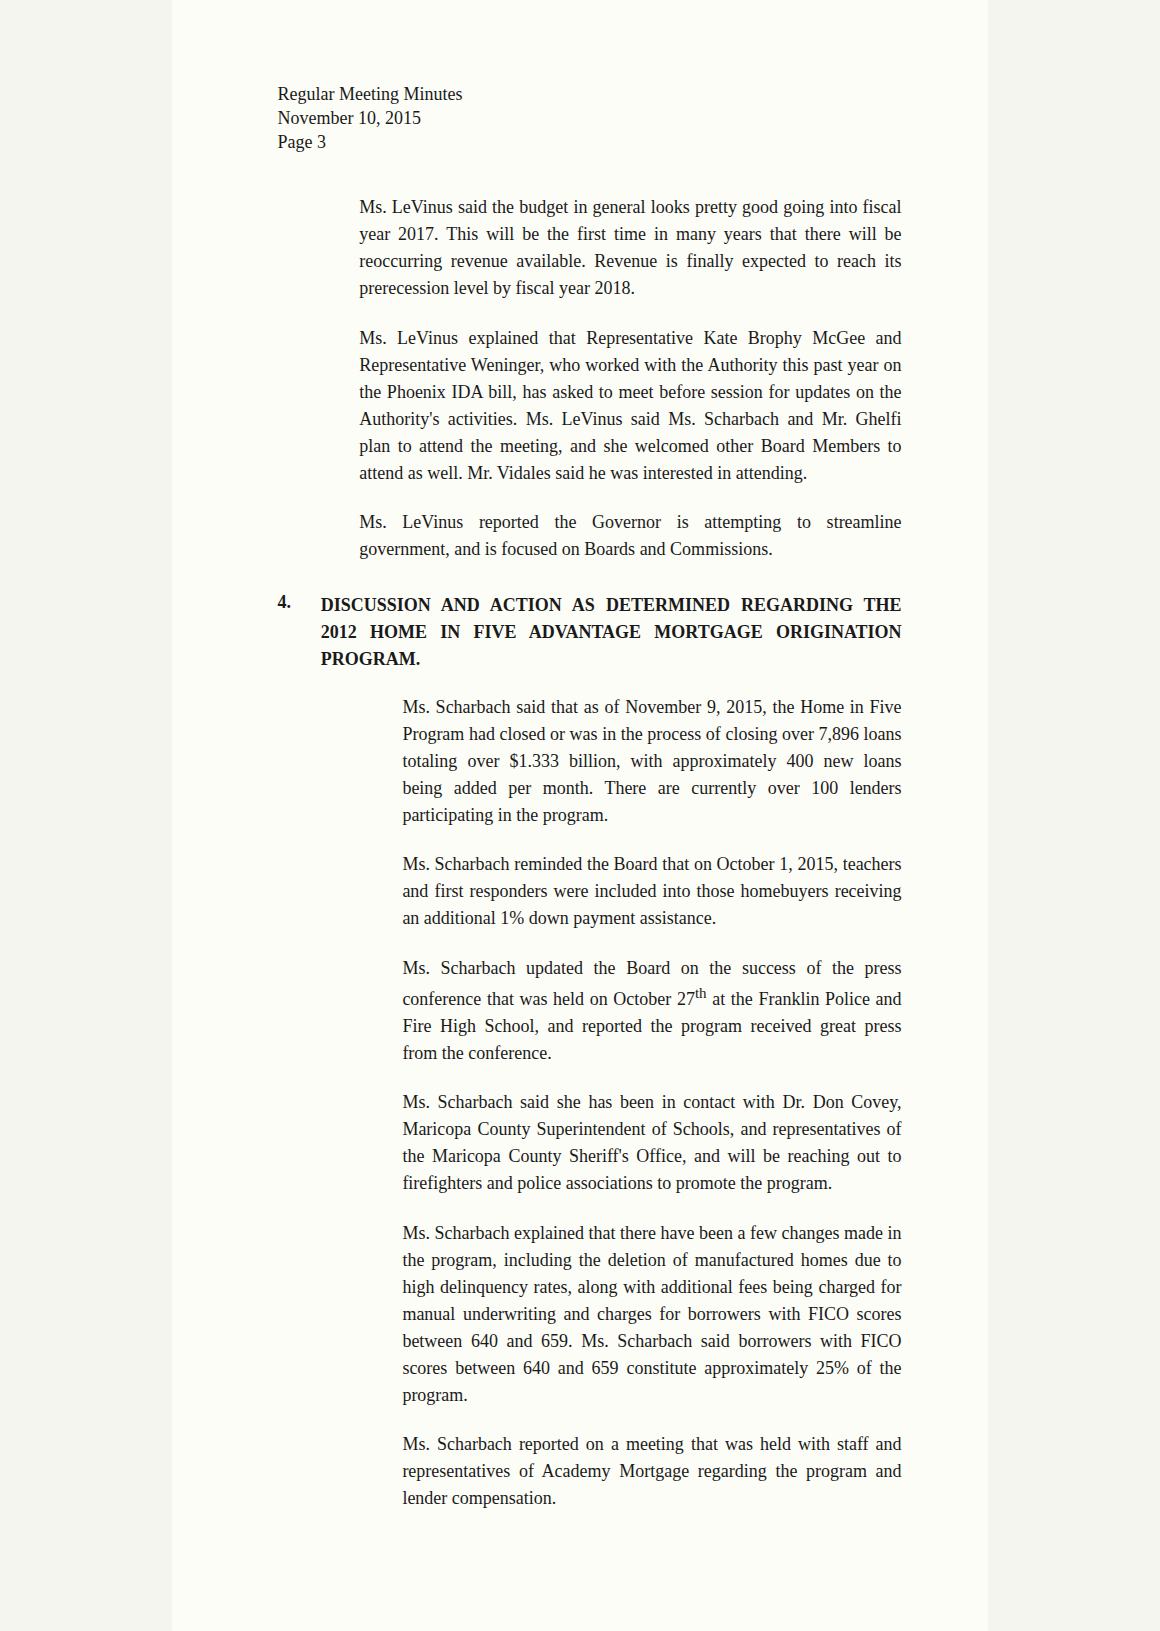Regular Meeting Minutes
November 10, 2015
Page 3
Ms. LeVinus said the budget in general looks pretty good going into fiscal year 2017. This will be the first time in many years that there will be reoccurring revenue available. Revenue is finally expected to reach its prerecession level by fiscal year 2018.
Ms. LeVinus explained that Representative Kate Brophy McGee and Representative Weninger, who worked with the Authority this past year on the Phoenix IDA bill, has asked to meet before session for updates on the Authority's activities. Ms. LeVinus said Ms. Scharbach and Mr. Ghelfi plan to attend the meeting, and she welcomed other Board Members to attend as well. Mr. Vidales said he was interested in attending.
Ms. LeVinus reported the Governor is attempting to streamline government, and is focused on Boards and Commissions.
4.
DISCUSSION AND ACTION AS DETERMINED REGARDING THE 2012 HOME IN FIVE ADVANTAGE MORTGAGE ORIGINATION PROGRAM.
Ms. Scharbach said that as of November 9, 2015, the Home in Five Program had closed or was in the process of closing over 7,896 loans totaling over $1.333 billion, with approximately 400 new loans being added per month. There are currently over 100 lenders participating in the program.
Ms. Scharbach reminded the Board that on October 1, 2015, teachers and first responders were included into those homebuyers receiving an additional 1% down payment assistance.
Ms. Scharbach updated the Board on the success of the press conference that was held on October 27th at the Franklin Police and Fire High School, and reported the program received great press from the conference.
Ms. Scharbach said she has been in contact with Dr. Don Covey, Maricopa County Superintendent of Schools, and representatives of the Maricopa County Sheriff's Office, and will be reaching out to firefighters and police associations to promote the program.
Ms. Scharbach explained that there have been a few changes made in the program, including the deletion of manufactured homes due to high delinquency rates, along with additional fees being charged for manual underwriting and charges for borrowers with FICO scores between 640 and 659. Ms. Scharbach said borrowers with FICO scores between 640 and 659 constitute approximately 25% of the program.
Ms. Scharbach reported on a meeting that was held with staff and representatives of Academy Mortgage regarding the program and lender compensation.